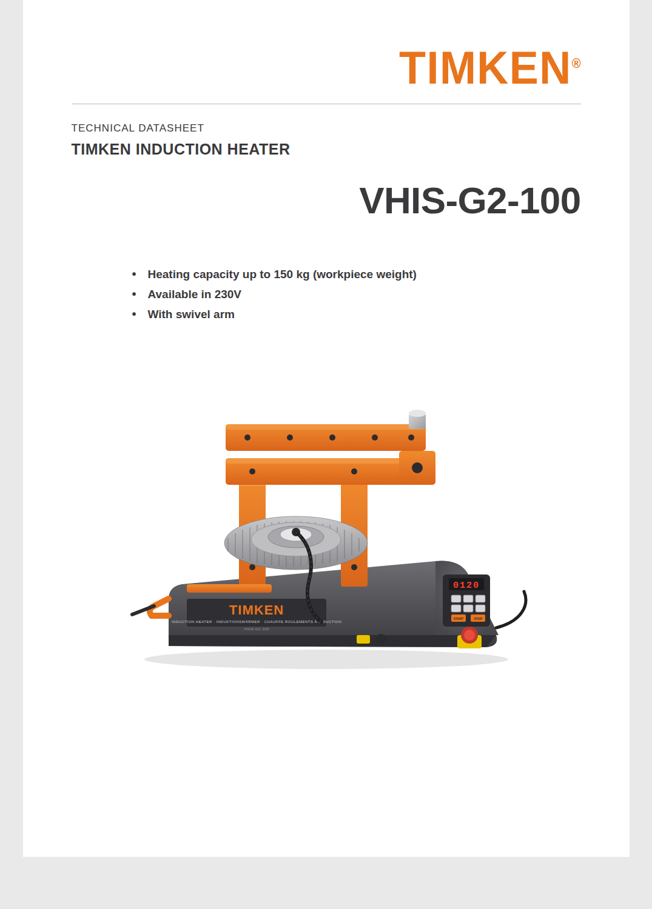TIMKEN®
Technical Datasheet
Timken Induction Heater
VHIS-G2-100
Heating capacity up to 150 kg (workpiece weight)
Available in 230V
With swivel arm
Timken VHIS-G2-100 induction heater Orange swivel arm and yoke above a dark gray base housing with a digital control panel, red emergency stop button and a gear workpiece resting on the yoke. TIMKEN INDUCTION HEATER · INDUKTIONSWÄRMER · CHAUFFE ROULEMENTS À INDUCTION VHIS-G2-100 0120 START STOP